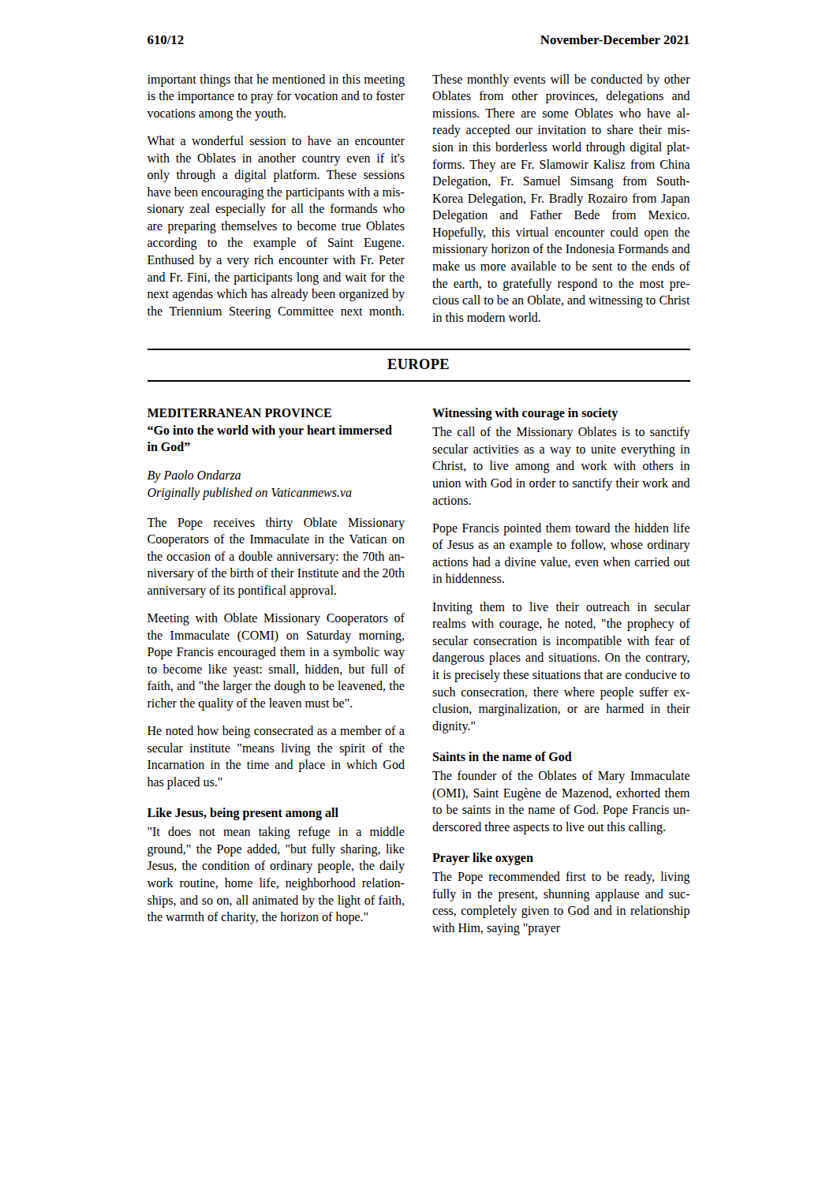610/12 November-December 2021
important things that he mentioned in this meeting is the importance to pray for vocation and to foster vocations among the youth.
What a wonderful session to have an encounter with the Oblates in another country even if it's only through a digital platform. These sessions have been encouraging the participants with a missionary zeal especially for all the formands who are preparing themselves to become true Oblates according to the example of Saint Eugene. Enthused by a very rich encounter with Fr. Peter and Fr. Fini, the participants long and wait for the next agendas which has already been organized by the Triennium Steering Committee next month. These monthly events will be conducted by other Oblates from other provinces, delegations and missions. There are some Oblates who have already accepted our invitation to share their mission in this borderless world through digital platforms. They are Fr. Slamowir Kalisz from China Delegation, Fr. Samuel Simsang from South-Korea Delegation, Fr. Bradly Rozairo from Japan Delegation and Father Bede from Mexico. Hopefully, this virtual encounter could open the missionary horizon of the Indonesia Formands and make us more available to be sent to the ends of the earth, to gratefully respond to the most precious call to be an Oblate, and witnessing to Christ in this modern world.
Europe
MEDITERRANEAN PROVINCE “Go into the world with your heart immersed in God”
By Paolo Ondarza
Originally published on Vaticanmews.va
The Pope receives thirty Oblate Missionary Cooperators of the Immaculate in the Vatican on the occasion of a double anniversary: the 70th anniversary of the birth of their Institute and the 20th anniversary of its pontifical approval.
Meeting with Oblate Missionary Cooperators of the Immaculate (COMI) on Saturday morning, Pope Francis encouraged them in a symbolic way to become like yeast: small, hidden, but full of faith, and "the larger the dough to be leavened, the richer the quality of the leaven must be".
He noted how being consecrated as a member of a secular institute "means living the spirit of the Incarnation in the time and place in which God has placed us."
Like Jesus, being present among all
"It does not mean taking refuge in a middle ground," the Pope added, "but fully sharing, like Jesus, the condition of ordinary people, the daily work routine, home life, neighborhood relationships, and so on, all animated by the light of faith, the warmth of charity, the horizon of hope."
Witnessing with courage in society
The call of the Missionary Oblates is to sanctify secular activities as a way to unite everything in Christ, to live among and work with others in union with God in order to sanctify their work and actions.
Pope Francis pointed them toward the hidden life of Jesus as an example to follow, whose ordinary actions had a divine value, even when carried out in hiddenness.
Inviting them to live their outreach in secular realms with courage, he noted, "the prophecy of secular consecration is incompatible with fear of dangerous places and situations. On the contrary, it is precisely these situations that are conducive to such consecration, there where people suffer exclusion, marginalization, or are harmed in their dignity."
Saints in the name of God
The founder of the Oblates of Mary Immaculate (OMI), Saint Eugène de Mazenod, exhorted them to be saints in the name of God. Pope Francis underscored three aspects to live out this calling.
Prayer like oxygen
The Pope recommended first to be ready, living fully in the present, shunning applause and success, completely given to God and in relationship with Him, saying "prayer